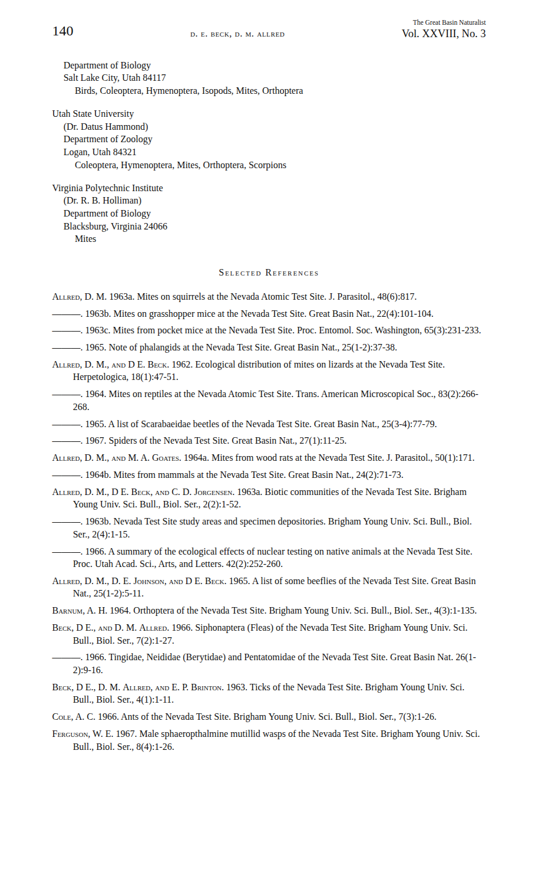140
d. e. beck, d. m. allred
The Great Basin Naturalist Vol. XXVIII, No. 3
Department of Biology Salt Lake City, Utah 84117 Birds, Coleoptera, Hymenoptera, Isopods, Mites, Orthoptera
Utah State University (Dr. Datus Hammond) Department of Zoology Logan, Utah 84321 Coleoptera, Hymenoptera, Mites, Orthoptera, Scorpions
Virginia Polytechnic Institute (Dr. R. B. Holliman) Department of Biology Blacksburg, Virginia 24066 Mites
Selected References
Allred, D. M. 1963a. Mites on squirrels at the Nevada Atomic Test Site. J. Parasitol., 48(6):817.
———. 1963b. Mites on grasshopper mice at the Nevada Test Site. Great Basin Nat., 22(4):101-104.
———. 1963c. Mites from pocket mice at the Nevada Test Site. Proc. Entomol. Soc. Washington, 65(3):231-233.
———. 1965. Note of phalangids at the Nevada Test Site. Great Basin Nat., 25(1-2):37-38.
Allred, D. M., and D E. Beck. 1962. Ecological distribution of mites on lizards at the Nevada Test Site. Herpetologica, 18(1):47-51.
———. 1964. Mites on reptiles at the Nevada Atomic Test Site. Trans. American Microscopical Soc., 83(2):266-268.
———. 1965. A list of Scarabaeidae beetles of the Nevada Test Site. Great Basin Nat., 25(3-4):77-79.
———. 1967. Spiders of the Nevada Test Site. Great Basin Nat., 27(1):11-25.
Allred, D. M., and M. A. Goates. 1964a. Mites from wood rats at the Nevada Test Site. J. Parasitol., 50(1):171.
———. 1964b. Mites from mammals at the Nevada Test Site. Great Basin Nat., 24(2):71-73.
Allred, D. M., D E. Beck, and C. D. Jorgensen. 1963a. Biotic communities of the Nevada Test Site. Brigham Young Univ. Sci. Bull., Biol. Ser., 2(2):1-52.
———. 1963b. Nevada Test Site study areas and specimen depositories. Brigham Young Univ. Sci. Bull., Biol. Ser., 2(4):1-15.
———. 1966. A summary of the ecological effects of nuclear testing on native animals at the Nevada Test Site. Proc. Utah Acad. Sci., Arts, and Letters. 42(2):252-260.
Allred, D. M., D. E. Johnson, and D E. Beck. 1965. A list of some beeflies of the Nevada Test Site. Great Basin Nat., 25(1-2):5-11.
Barnum, A. H. 1964. Orthoptera of the Nevada Test Site. Brigham Young Univ. Sci. Bull., Biol. Ser., 4(3):1-135.
Beck, D E., and D. M. Allred. 1966. Siphonaptera (Fleas) of the Nevada Test Site. Brigham Young Univ. Sci. Bull., Biol. Ser., 7(2):1-27.
———. 1966. Tingidae, Neididae (Berytidae) and Pentatomidae of the Nevada Test Site. Great Basin Nat. 26(1-2):9-16.
Beck, D E., D. M. Allred, and E. P. Brinton. 1963. Ticks of the Nevada Test Site. Brigham Young Univ. Sci. Bull., Biol. Ser., 4(1):1-11.
Cole, A. C. 1966. Ants of the Nevada Test Site. Brigham Young Univ. Sci. Bull., Biol. Ser., 7(3):1-26.
Ferguson, W. E. 1967. Male sphaeropthalmine mutillid wasps of the Nevada Test Site. Brigham Young Univ. Sci. Bull., Biol. Ser., 8(4):1-26.